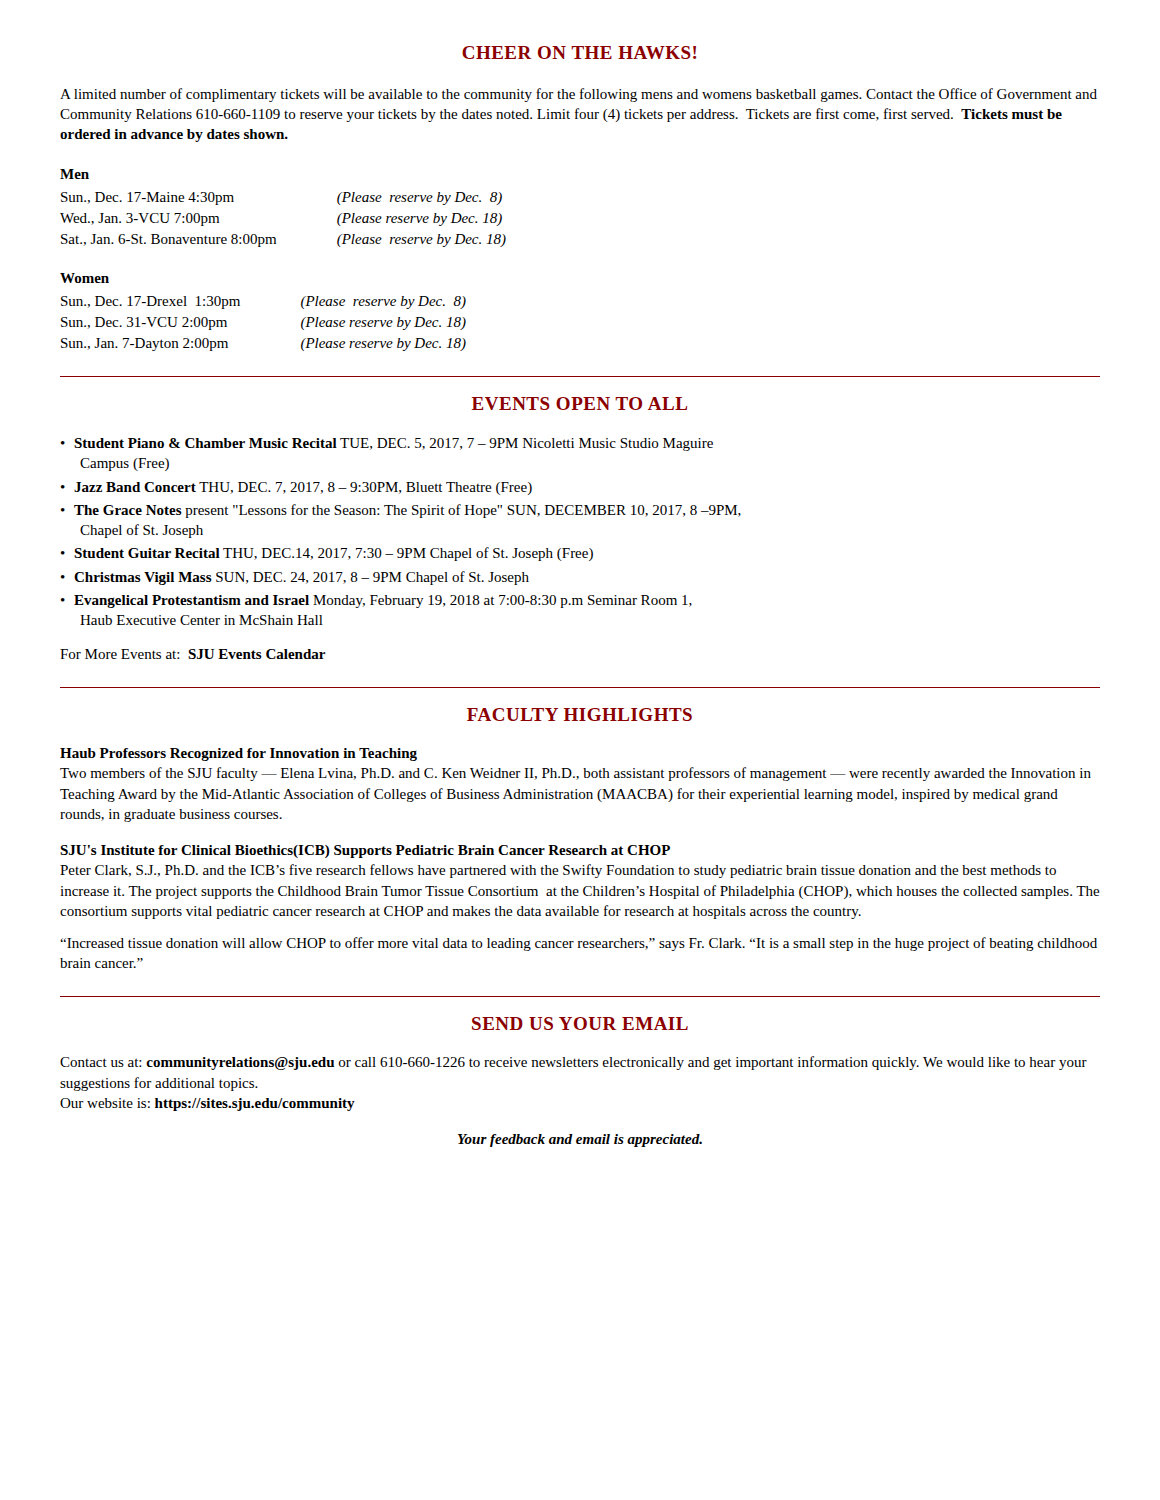CHEER ON THE HAWKS!
A limited number of complimentary tickets will be available to the community for the following mens and womens basketball games. Contact the Office of Government and Community Relations 610-660-1109 to reserve your tickets by the dates noted. Limit four (4) tickets per address. Tickets are first come, first served. Tickets must be ordered in advance by dates shown.
Men
| Sun., Dec. 17-Maine 4:30pm | (Please reserve by Dec. 8) |
| Wed., Jan. 3-VCU 7:00pm | (Please reserve by Dec. 18) |
| Sat., Jan. 6-St. Bonaventure 8:00pm | (Please reserve by Dec. 18) |
Women
| Sun., Dec. 17-Drexel 1:30pm | (Please reserve by Dec. 8) |
| Sun., Dec. 31-VCU 2:00pm | (Please reserve by Dec. 18) |
| Sun., Jan. 7-Dayton 2:00pm | (Please reserve by Dec. 18) |
EVENTS OPEN TO ALL
Student Piano & Chamber Music Recital TUE, DEC. 5, 2017, 7 – 9PM Nicoletti Music Studio MaguireCampus (Free)
Jazz Band Concert THU, DEC. 7, 2017, 8 – 9:30PM, Bluett Theatre (Free)
The Grace Notes present "Lessons for the Season: The Spirit of Hope" SUN, DECEMBER 10, 2017, 8 –9PM,Chapel of St. Joseph
Student Guitar Recital THU, DEC.14, 2017, 7:30 – 9PM Chapel of St. Joseph (Free)
Christmas Vigil Mass SUN, DEC. 24, 2017, 8 – 9PM Chapel of St. Joseph
Evangelical Protestantism and Israel Monday, February 19, 2018 at 7:00-8:30 p.m Seminar Room 1,Haub Executive Center in McShain Hall
For More Events at: SJU Events Calendar
FACULTY HIGHLIGHTS
Haub Professors Recognized for Innovation in Teaching
Two members of the SJU faculty — Elena Lvina, Ph.D. and C. Ken Weidner II, Ph.D., both assistant professors of management — were recently awarded the Innovation in Teaching Award by the Mid-Atlantic Association of Colleges of Business Administration (MAACBA) for their experiential learning model, inspired by medical grand rounds, in graduate business courses.
SJU's Institute for Clinical Bioethics(ICB) Supports Pediatric Brain Cancer Research at CHOP
Peter Clark, S.J., Ph.D. and the ICB’s five research fellows have partnered with the Swifty Foundation to study pediatric brain tissue donation and the best methods to increase it. The project supports the Childhood Brain Tumor Tissue Consortium at the Children’s Hospital of Philadelphia (CHOP), which houses the collected samples. The consortium supports vital pediatric cancer research at CHOP and makes the data available for research at hospitals across the country.
“Increased tissue donation will allow CHOP to offer more vital data to leading cancer researchers,” says Fr. Clark. “It is a small step in the huge project of beating childhood brain cancer.”
SEND US YOUR EMAIL
Contact us at: communityrelations@sju.edu or call 610-660-1226 to receive newsletters electronically and get important information quickly. We would like to hear your suggestions for additional topics.
Our website is: https://sites.sju.edu/community
Your feedback and email is appreciated.